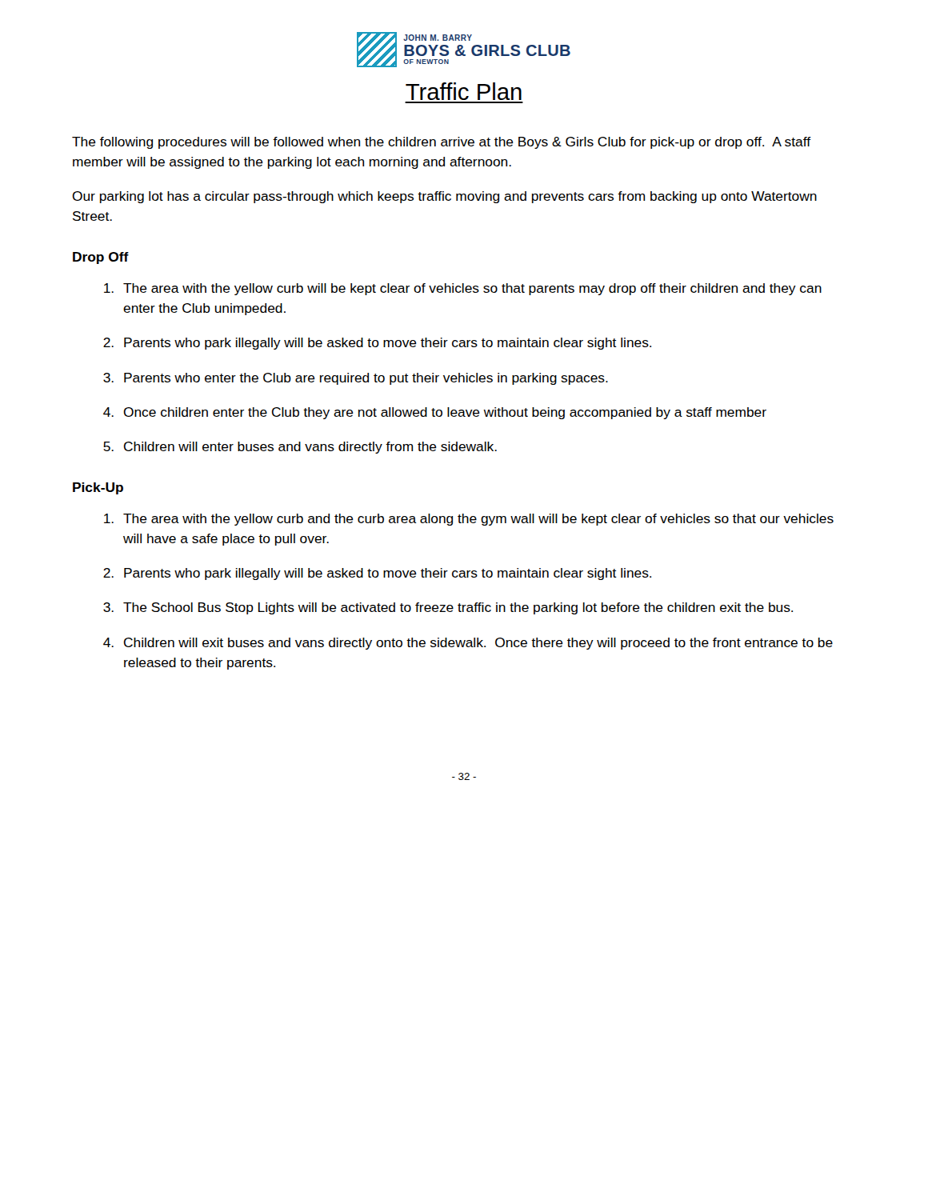JOHN M. BARRY
BOYS & GIRLS CLUB
OF NEWTON
Traffic Plan
The following procedures will be followed when the children arrive at the Boys & Girls Club for pick-up or drop off. A staff member will be assigned to the parking lot each morning and afternoon.
Our parking lot has a circular pass-through which keeps traffic moving and prevents cars from backing up onto Watertown Street.
Drop Off
The area with the yellow curb will be kept clear of vehicles so that parents may drop off their children and they can enter the Club unimpeded.
Parents who park illegally will be asked to move their cars to maintain clear sight lines.
Parents who enter the Club are required to put their vehicles in parking spaces.
Once children enter the Club they are not allowed to leave without being accompanied by a staff member
Children will enter buses and vans directly from the sidewalk.
Pick-Up
The area with the yellow curb and the curb area along the gym wall will be kept clear of vehicles so that our vehicles will have a safe place to pull over.
Parents who park illegally will be asked to move their cars to maintain clear sight lines.
The School Bus Stop Lights will be activated to freeze traffic in the parking lot before the children exit the bus.
Children will exit buses and vans directly onto the sidewalk. Once there they will proceed to the front entrance to be released to their parents.
- 32 -